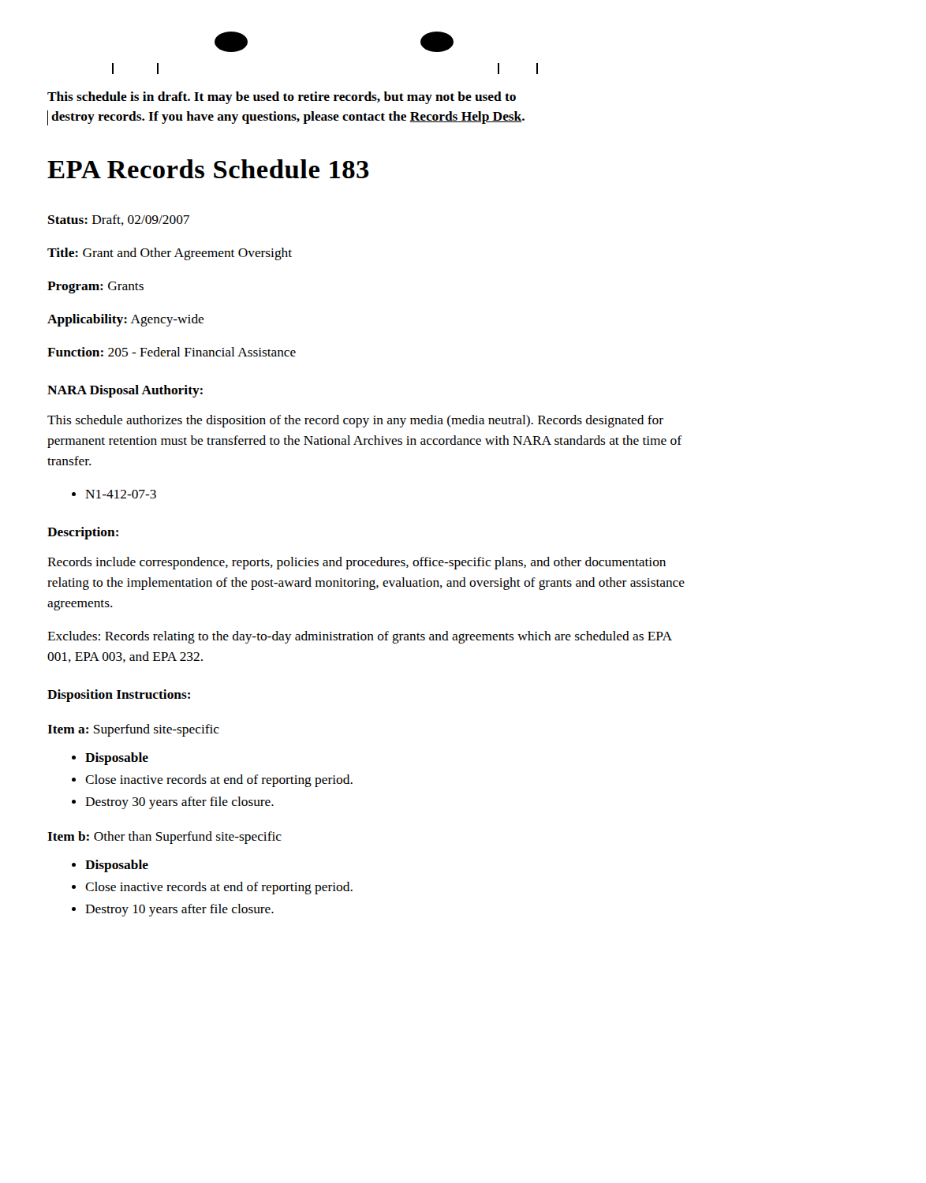This schedule is in draft. It may be used to retire records, but may not be used to
destroy records. If you have any questions, please contact the Records Help Desk.
EPA Records Schedule 183
Status: Draft, 02/09/2007
Title: Grant and Other Agreement Oversight
Program: Grants
Applicability: Agency-wide
Function: 205 - Federal Financial Assistance
NARA Disposal Authority:
This schedule authorizes the disposition of the record copy in any media (media neutral). Records designated for permanent retention must be transferred to the National Archives in accordance with NARA standards at the time of transfer.
N1-412-07-3
Description:
Records include correspondence, reports, policies and procedures, office-specific plans, and other documentation relating to the implementation of the post-award monitoring, evaluation, and oversight of grants and other assistance agreements.
Excludes: Records relating to the day-to-day administration of grants and agreements which are scheduled as EPA 001, EPA 003, and EPA 232.
Disposition Instructions:
Item a: Superfund site-specific
Disposable
Close inactive records at end of reporting period.
Destroy 30 years after file closure.
Item b: Other than Superfund site-specific
Disposable
Close inactive records at end of reporting period.
Destroy 10 years after file closure.